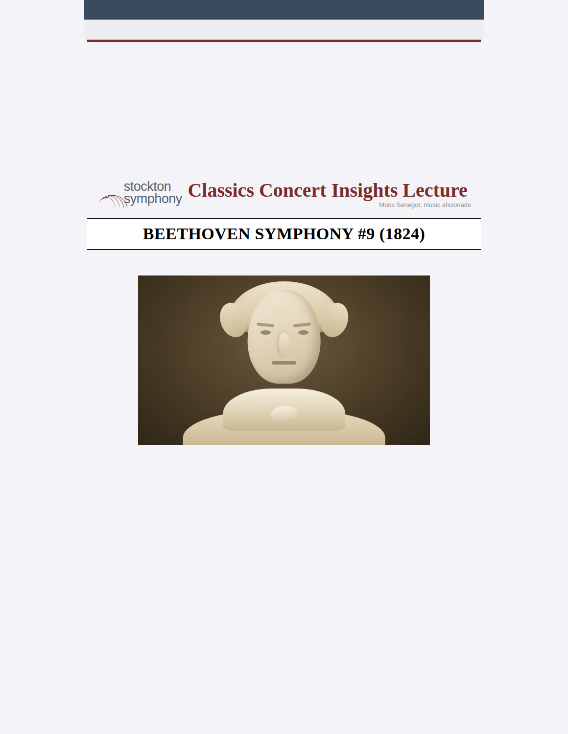stockton symphony
Classics Concert Insights Lecture
Moris Senegor, music aficionado
BEETHOVEN SYMPHONY #9 (1824)